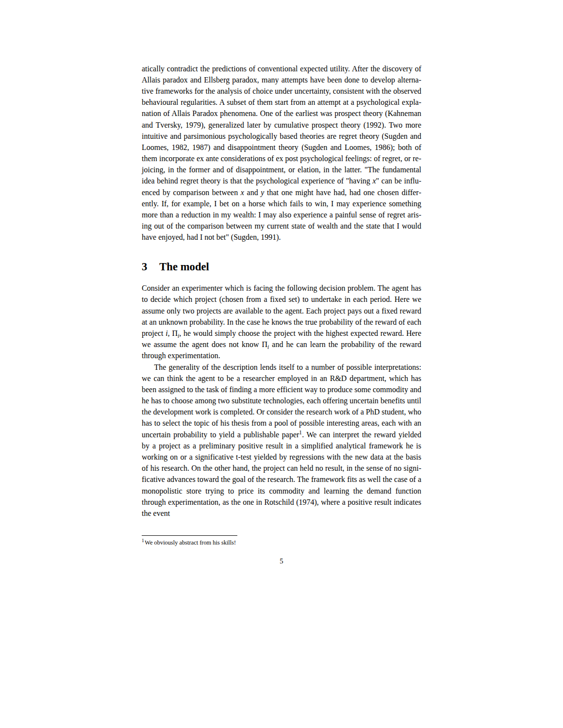atically contradict the predictions of conventional expected utility. After the discovery of Allais paradox and Ellsberg paradox, many attempts have been done to develop alternative frameworks for the analysis of choice under uncertainty, consistent with the observed behavioural regularities. A subset of them start from an attempt at a psychological explanation of Allais Paradox phenomena. One of the earliest was prospect theory (Kahneman and Tversky, 1979), generalized later by cumulative prospect theory (1992). Two more intuitive and parsimonious psychologically based theories are regret theory (Sugden and Loomes, 1982, 1987) and disappointment theory (Sugden and Loomes, 1986); both of them incorporate ex ante considerations of ex post psychological feelings: of regret, or rejoicing, in the former and of disappointment, or elation, in the latter. "The fundamental idea behind regret theory is that the psychological experience of "having x" can be influenced by comparison between x and y that one might have had, had one chosen differently. If, for example, I bet on a horse which fails to win, I may experience something more than a reduction in my wealth: I may also experience a painful sense of regret arising out of the comparison between my current state of wealth and the state that I would have enjoyed, had I not bet" (Sugden, 1991).
3 The model
Consider an experimenter which is facing the following decision problem. The agent has to decide which project (chosen from a fixed set) to undertake in each period. Here we assume only two projects are available to the agent. Each project pays out a fixed reward at an unknown probability. In the case he knows the true probability of the reward of each project i, Πi, he would simply choose the project with the highest expected reward. Here we assume the agent does not know Πi and he can learn the probability of the reward through experimentation.
The generality of the description lends itself to a number of possible interpretations: we can think the agent to be a researcher employed in an R&D department, which has been assigned to the task of finding a more efficient way to produce some commodity and he has to choose among two substitute technologies, each offering uncertain benefits until the development work is completed. Or consider the research work of a PhD student, who has to select the topic of his thesis from a pool of possible interesting areas, each with an uncertain probability to yield a publishable paper1. We can interpret the reward yielded by a project as a preliminary positive result in a simplified analytical framework he is working on or a significative t-test yielded by regressions with the new data at the basis of his research. On the other hand, the project can held no result, in the sense of no significative advances toward the goal of the research. The framework fits as well the case of a monopolistic store trying to price its commodity and learning the demand function through experimentation, as the one in Rotschild (1974), where a positive result indicates the event
1We obviously abstract from his skills!
5